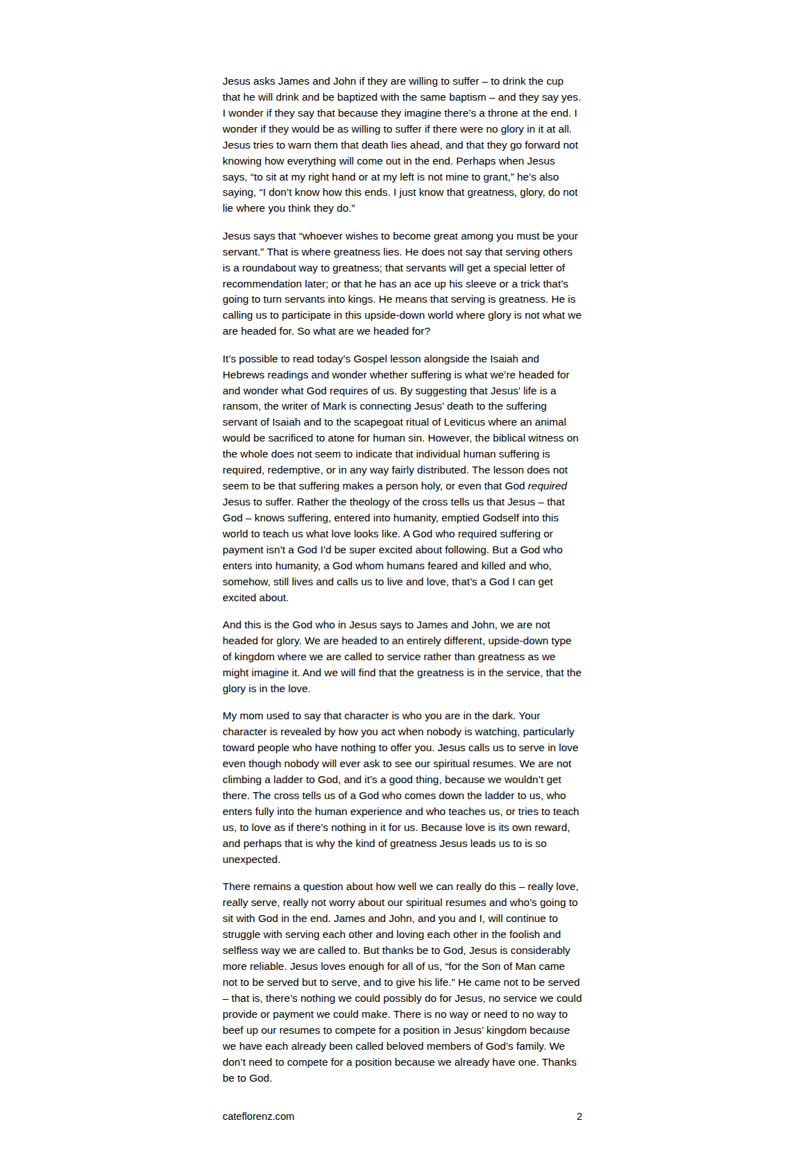Jesus asks James and John if they are willing to suffer – to drink the cup that he will drink and be baptized with the same baptism – and they say yes. I wonder if they say that because they imagine there’s a throne at the end. I wonder if they would be as willing to suffer if there were no glory in it at all. Jesus tries to warn them that death lies ahead, and that they go forward not knowing how everything will come out in the end. Perhaps when Jesus says, “to sit at my right hand or at my left is not mine to grant,” he’s also saying, “I don’t know how this ends. I just know that greatness, glory, do not lie where you think they do.”
Jesus says that “whoever wishes to become great among you must be your servant.” That is where greatness lies. He does not say that serving others is a roundabout way to greatness; that servants will get a special letter of recommendation later; or that he has an ace up his sleeve or a trick that’s going to turn servants into kings. He means that serving is greatness. He is calling us to participate in this upside-down world where glory is not what we are headed for. So what are we headed for?
It’s possible to read today’s Gospel lesson alongside the Isaiah and Hebrews readings and wonder whether suffering is what we’re headed for and wonder what God requires of us. By suggesting that Jesus’ life is a ransom, the writer of Mark is connecting Jesus’ death to the suffering servant of Isaiah and to the scapegoat ritual of Leviticus where an animal would be sacrificed to atone for human sin. However, the biblical witness on the whole does not seem to indicate that individual human suffering is required, redemptive, or in any way fairly distributed. The lesson does not seem to be that suffering makes a person holy, or even that God required Jesus to suffer. Rather the theology of the cross tells us that Jesus – that God – knows suffering, entered into humanity, emptied Godself into this world to teach us what love looks like. A God who required suffering or payment isn’t a God I’d be super excited about following. But a God who enters into humanity, a God whom humans feared and killed and who, somehow, still lives and calls us to live and love, that’s a God I can get excited about.
And this is the God who in Jesus says to James and John, we are not headed for glory. We are headed to an entirely different, upside-down type of kingdom where we are called to service rather than greatness as we might imagine it. And we will find that the greatness is in the service, that the glory is in the love.
My mom used to say that character is who you are in the dark. Your character is revealed by how you act when nobody is watching, particularly toward people who have nothing to offer you. Jesus calls us to serve in love even though nobody will ever ask to see our spiritual resumes. We are not climbing a ladder to God, and it’s a good thing, because we wouldn’t get there. The cross tells us of a God who comes down the ladder to us, who enters fully into the human experience and who teaches us, or tries to teach us, to love as if there’s nothing in it for us. Because love is its own reward, and perhaps that is why the kind of greatness Jesus leads us to is so unexpected.
There remains a question about how well we can really do this – really love, really serve, really not worry about our spiritual resumes and who’s going to sit with God in the end. James and John, and you and I, will continue to struggle with serving each other and loving each other in the foolish and selfless way we are called to. But thanks be to God, Jesus is considerably more reliable. Jesus loves enough for all of us, “for the Son of Man came not to be served but to serve, and to give his life.” He came not to be served – that is, there’s nothing we could possibly do for Jesus, no service we could provide or payment we could make. There is no way or need to no way to beef up our resumes to compete for a position in Jesus’ kingdom because we have each already been called beloved members of God’s family. We don’t need to compete for a position because we already have one. Thanks be to God.
cateflorenz.com 2